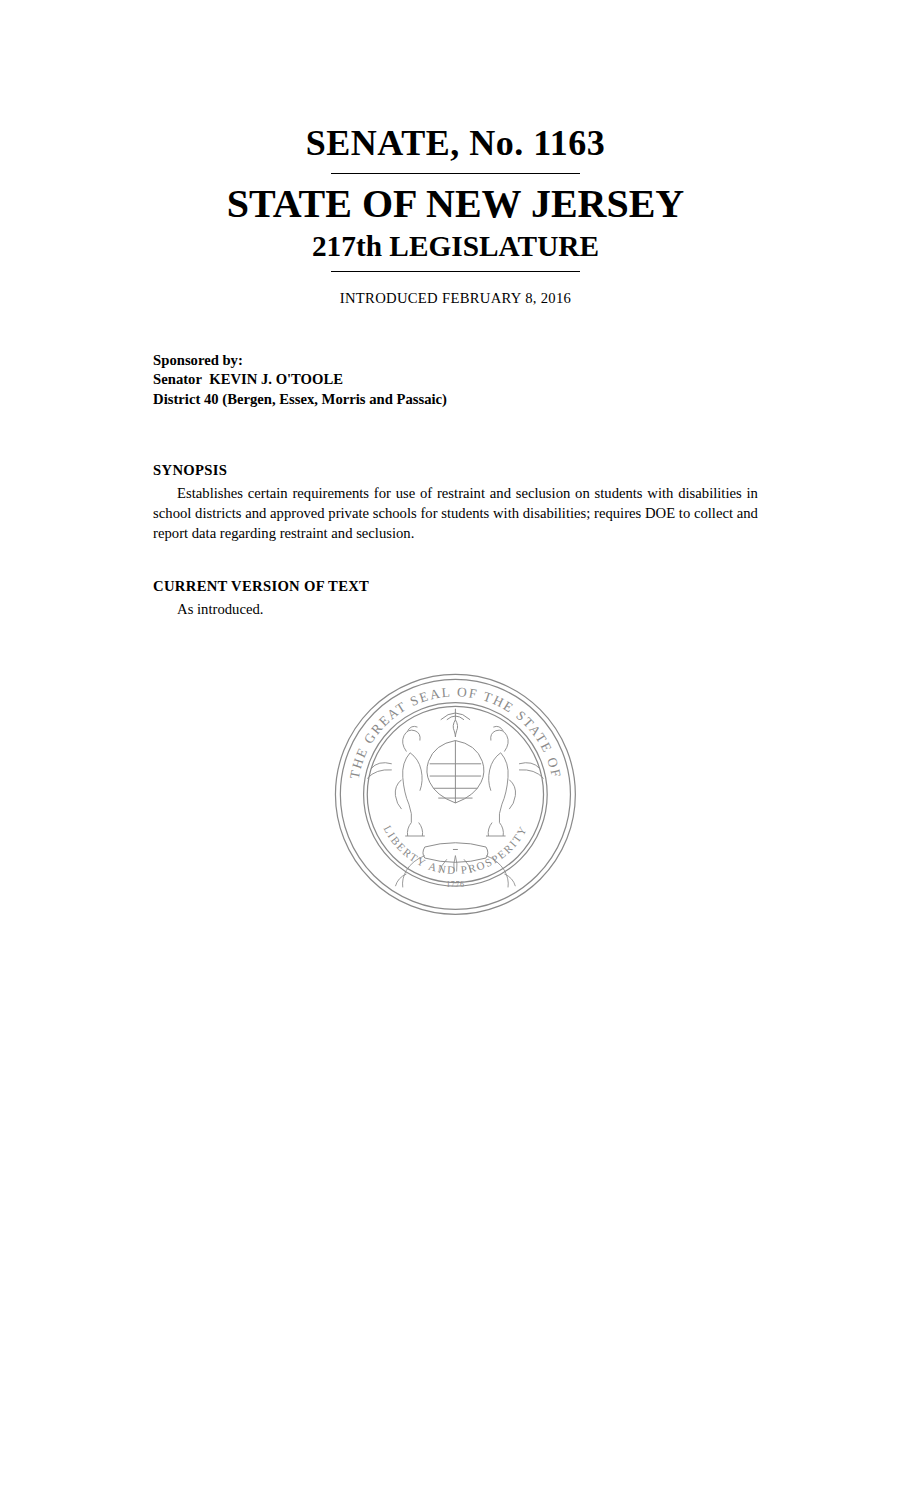SENATE, No. 1163
STATE OF NEW JERSEY
217th LEGISLATURE
INTRODUCED FEBRUARY 8, 2016
Sponsored by:
Senator KEVIN J. O'TOOLE
District 40 (Bergen, Essex, Morris and Passaic)
SYNOPSIS
Establishes certain requirements for use of restraint and seclusion on students with disabilities in school districts and approved private schools for students with disabilities; requires DOE to collect and report data regarding restraint and seclusion.
CURRENT VERSION OF TEXT
As introduced.
THE GREAT SEAL OF THE STATE OF LIBERTY AND PROSPERITY 1776